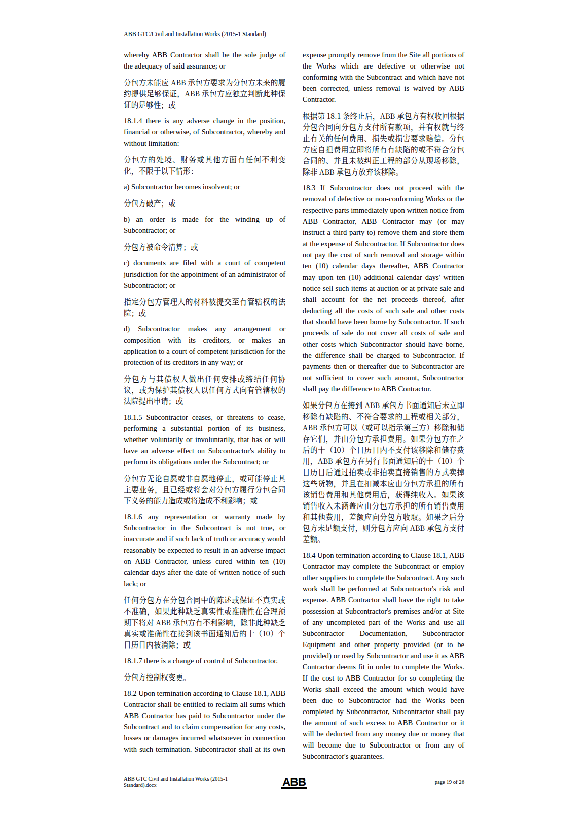ABB GTC/Civil and Installation Works (2015-1 Standard)
whereby ABB Contractor shall be the sole judge of the adequacy of said assurance; or
分包方未能应 ABB 承包方要求为分包方未来的履约提供足够保证，ABB 承包方应独立判断此种保证的足够性；或
18.1.4 there is any adverse change in the position, financial or otherwise, of Subcontractor, whereby and without limitation:
分包方的处境、财务或其他方面有任何不利变化，不限于以下情形：
a) Subcontractor becomes insolvent; or
分包方破产；或
b) an order is made for the winding up of Subcontractor; or
分包方被命令清算；或
c) documents are filed with a court of competent jurisdiction for the appointment of an administrator of Subcontractor; or
指定分包方管理人的材料被提交至有管辖权的法院；或
d) Subcontractor makes any arrangement or composition with its creditors, or makes an application to a court of competent jurisdiction for the protection of its creditors in any way; or
分包方与其债权人做出任何安排或缔结任何协议，或为保护其债权人以任何方式向有管辖权的法院提出申请；或
18.1.5 Subcontractor ceases, or threatens to cease, performing a substantial portion of its business, whether voluntarily or involuntarily, that has or will have an adverse effect on Subcontractor's ability to perform its obligations under the Subcontract; or
分包方无论自愿或非自愿地停止，或可能停止其主要业务，且已经或将会对分包方履行分包合同下义务的能力造成或将造成不利影响；或
18.1.6 any representation or warranty made by Subcontractor in the Subcontract is not true, or inaccurate and if such lack of truth or accuracy would reasonably be expected to result in an adverse impact on ABB Contractor, unless cured within ten (10) calendar days after the date of written notice of such lack; or
任何分包方在分包合同中的陈述或保证不真实或不准确，如果此种缺乏真实性或准确性在合理预期下将对 ABB 承包方有不利影响，除非此种缺乏真实或准确性在接到该书面通知后的十（10）个日历日内被消除；或
18.1.7 there is a change of control of Subcontractor.
分包方控制权变更。
18.2 Upon termination according to Clause 18.1, ABB Contractor shall be entitled to reclaim all sums which ABB Contractor has paid to Subcontractor under the Subcontract and to claim compensation for any costs, losses or damages incurred whatsoever in connection with such termination. Subcontractor shall at its own expense promptly remove from the Site all portions of the Works which are defective or otherwise not conforming with the Subcontract and which have not been corrected, unless removal is waived by ABB Contractor.
根据第 18.1 条终止后，ABB 承包方有权收回根据分包合同向分包方支付所有款项，并有权就与终止有关的任何费用、损失或损害要求赔偿。分包方应自担费用立即将所有有缺陷的或不符合分包合同的、并且未被纠正工程的部分从现场移除，除非 ABB 承包方放弃该移除。
18.3 If Subcontractor does not proceed with the removal of defective or non-conforming Works or the respective parts immediately upon written notice from ABB Contractor, ABB Contractor may (or may instruct a third party to) remove them and store them at the expense of Subcontractor. If Subcontractor does not pay the cost of such removal and storage within ten (10) calendar days thereafter, ABB Contractor may upon ten (10) additional calendar days' written notice sell such items at auction or at private sale and shall account for the net proceeds thereof, after deducting all the costs of such sale and other costs that should have been borne by Subcontractor. If such proceeds of sale do not cover all costs of sale and other costs which Subcontractor should have borne, the difference shall be charged to Subcontractor. If payments then or thereafter due to Subcontractor are not sufficient to cover such amount, Subcontractor shall pay the difference to ABB Contractor.
如果分包方在接到 ABB 承包方书面通知后未立即移除有缺陷的、不符合要求的工程或相关部分，ABB 承包方可以（或可以指示第三方）移除和储存它们，并由分包方承担费用。如果分包方在之后的十（10）个日历日内不支付该移除和储存费用，ABB 承包方在另行书面通知后的十（10）个日历日后通过拍卖或非拍卖直接销售的方式卖掉这些货物，并且在扣减本应由分包方承担的所有该销售费用和其他费用后，获得纯收入。如果该销售收入未涵盖应由分包方承担的所有销售费用和其他费用，差额应向分包方收取。如果之后分包方未足额支付，则分包方应向 ABB 承包方支付差额。
18.4 Upon termination according to Clause 18.1, ABB Contractor may complete the Subcontract or employ other suppliers to complete the Subcontract. Any such work shall be performed at Subcontractor's risk and expense. ABB Contractor shall have the right to take possession at Subcontractor's premises and/or at Site of any uncompleted part of the Works and use all Subcontractor Documentation, Subcontractor Equipment and other property provided (or to be provided) or used by Subcontractor and use it as ABB Contractor deems fit in order to complete the Works. If the cost to ABB Contractor for so completing the Works shall exceed the amount which would have been due to Subcontractor had the Works been completed by Subcontractor, Subcontractor shall pay the amount of such excess to ABB Contractor or it will be deducted from any money due or money that will become due to Subcontractor or from any of Subcontractor's guarantees.
ABB GTC Civil and Installation Works (2015-1 Standard).docx
ABB
page 19 of 26